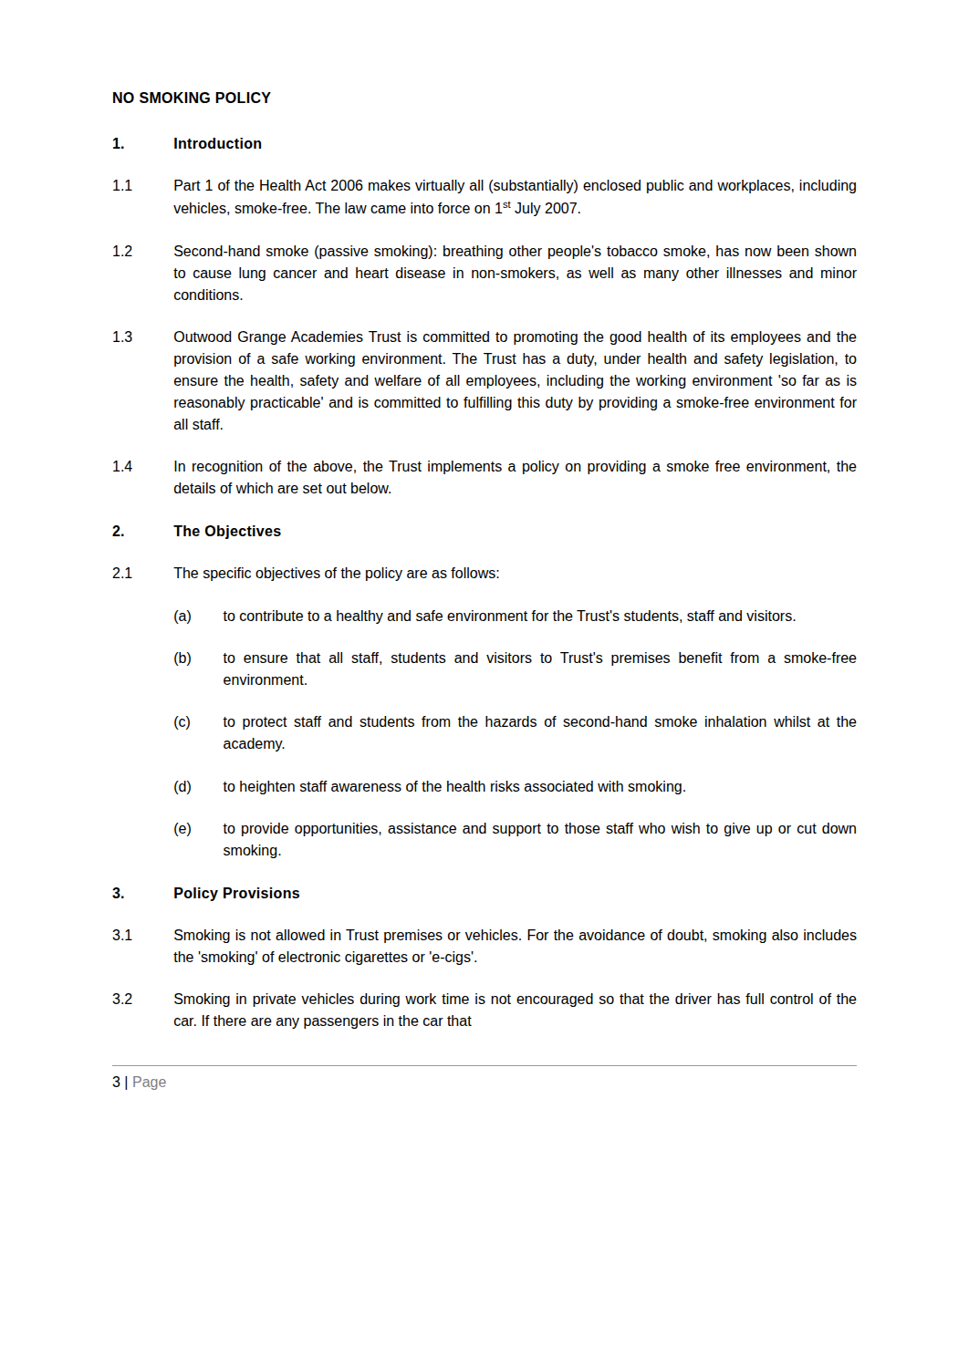NO SMOKING POLICY
1.
Introduction
1.1 Part 1 of the Health Act 2006 makes virtually all (substantially) enclosed public and workplaces, including vehicles, smoke-free. The law came into force on 1st July 2007.
1.2 Second-hand smoke (passive smoking): breathing other people's tobacco smoke, has now been shown to cause lung cancer and heart disease in non-smokers, as well as many other illnesses and minor conditions.
1.3 Outwood Grange Academies Trust is committed to promoting the good health of its employees and the provision of a safe working environment. The Trust has a duty, under health and safety legislation, to ensure the health, safety and welfare of all employees, including the working environment 'so far as is reasonably practicable' and is committed to fulfilling this duty by providing a smoke-free environment for all staff.
1.4 In recognition of the above, the Trust implements a policy on providing a smoke free environment, the details of which are set out below.
2.
The Objectives
2.1 The specific objectives of the policy are as follows:
(a) to contribute to a healthy and safe environment for the Trust's students, staff and visitors.
(b) to ensure that all staff, students and visitors to Trust's premises benefit from a smoke-free environment.
(c) to protect staff and students from the hazards of second-hand smoke inhalation whilst at the academy.
(d) to heighten staff awareness of the health risks associated with smoking.
(e) to provide opportunities, assistance and support to those staff who wish to give up or cut down smoking.
3.
Policy Provisions
3.1 Smoking is not allowed in Trust premises or vehicles. For the avoidance of doubt, smoking also includes the 'smoking' of electronic cigarettes or 'e-cigs'.
3.2 Smoking in private vehicles during work time is not encouraged so that the driver has full control of the car. If there are any passengers in the car that
3 | Page